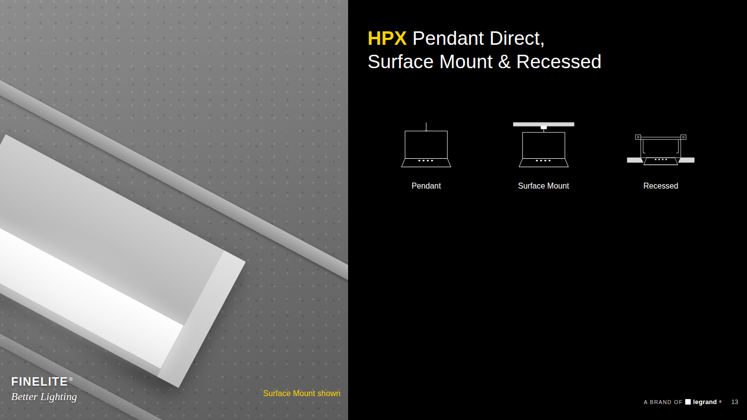FINELITE®
Better Lighting
Surface Mount shown
HPX Pendant Direct,
Surface Mount & Recessed
Pendant
Surface Mount
Recessed
A brand of legrand® 13